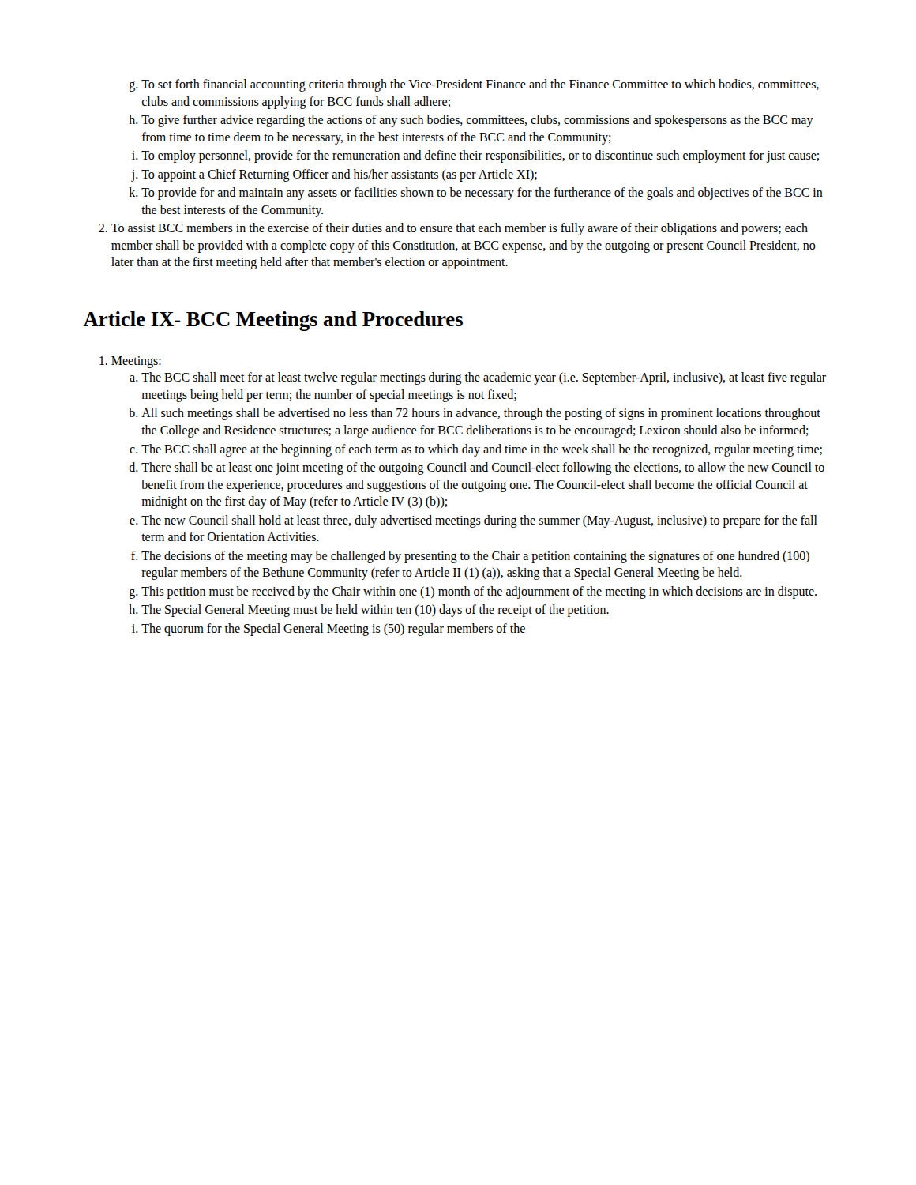To set forth financial accounting criteria through the Vice-President Finance and the Finance Committee to which bodies, committees, clubs and commissions applying for BCC funds shall adhere;
To give further advice regarding the actions of any such bodies, committees, clubs, commissions and spokespersons as the BCC may from time to time deem to be necessary, in the best interests of the BCC and the Community;
To employ personnel, provide for the remuneration and define their responsibilities, or to discontinue such employment for just cause;
To appoint a Chief Returning Officer and his/her assistants (as per Article XI);
To provide for and maintain any assets or facilities shown to be necessary for the furtherance of the goals and objectives of the BCC in the best interests of the Community.
To assist BCC members in the exercise of their duties and to ensure that each member is fully aware of their obligations and powers; each member shall be provided with a complete copy of this Constitution, at BCC expense, and by the outgoing or present Council President, no later than at the first meeting held after that member's election or appointment.
Article IX- BCC Meetings and Procedures
Meetings:
The BCC shall meet for at least twelve regular meetings during the academic year (i.e. September-April, inclusive), at least five regular meetings being held per term; the number of special meetings is not fixed;
All such meetings shall be advertised no less than 72 hours in advance, through the posting of signs in prominent locations throughout the College and Residence structures; a large audience for BCC deliberations is to be encouraged; Lexicon should also be informed;
The BCC shall agree at the beginning of each term as to which day and time in the week shall be the recognized, regular meeting time;
There shall be at least one joint meeting of the outgoing Council and Council-elect following the elections, to allow the new Council to benefit from the experience, procedures and suggestions of the outgoing one. The Council-elect shall become the official Council at midnight on the first day of May (refer to Article IV (3) (b));
The new Council shall hold at least three, duly advertised meetings during the summer (May-August, inclusive) to prepare for the fall term and for Orientation Activities.
The decisions of the meeting may be challenged by presenting to the Chair a petition containing the signatures of one hundred (100) regular members of the Bethune Community (refer to Article II (1) (a)), asking that a Special General Meeting be held.
This petition must be received by the Chair within one (1) month of the adjournment of the meeting in which decisions are in dispute.
The Special General Meeting must be held within ten (10) days of the receipt of the petition.
The quorum for the Special General Meeting is (50) regular members of the